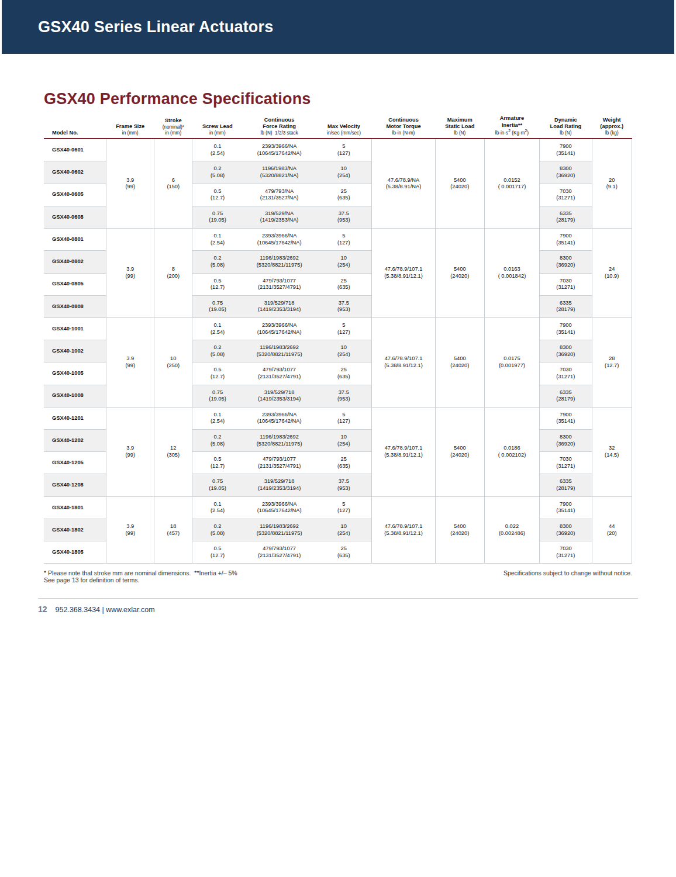GSX40 Series Linear Actuators
GSX40 Performance Specifications
GSX40 Performance Specifications
| Model No. | Frame Size in (mm) | Stroke (nominal)* in (mm) | Screw Lead in (mm) | Continuous Force Rating lb (N) 1/2/3 stack | Max Velocity in/sec (mm/sec) | Continuous Motor Torque lb-in (N-m) | Maximum Static Load lb (N) | Armature Inertia** lb-in-s 2 (Kg-m 2 ) | Dynamic Load Rating lb (N) | Weight (approx.) lb (kg) |
| --- | --- | --- | --- | --- | --- | --- | --- | --- | --- | --- |
| GSX40-0601 | 3.9 (99) | 6 (150) | 0.1 (2.54) | 2393/3966/NA (10645/17642/NA) | 5 (127) | 47.6/78.9/NA (5.38/8.91/NA) | 5400 (24020) | 0.0152 ( 0.001717) | 7900 (35141) | 20 (9.1) |
| GSX40-0602 | 0.2 (5.08) | 1196/1983/NA (5320/8821/NA) | 10 (254) | 8300 (36920) |
| GSX40-0605 | 0.5 (12.7) | 479/793/NA (2131/3527/NA) | 25 (635) | 7030 (31271) |
| GSX40-0608 | 0.75 (19.05) | 319/529/NA (1419/2353/NA) | 37.5 (953) | 6335 (28179) |
| GSX40-0801 | 3.9 (99) | 8 (200) | 0.1 (2.54) | 2393/3966/NA (10645/17642/NA) | 5 (127) | 47.6/78.9/107.1 (5.38/8.91/12.1) | 5400 (24020) | 0.0163 ( 0.001842) | 7900 (35141) | 24 (10.9) |
| GSX40-0802 | 0.2 (5.08) | 1196/1983/2692 (5320/8821/11975) | 10 (254) | 8300 (36920) |
| GSX40-0805 | 0.5 (12.7) | 479/793/1077 (2131/3527/4791) | 25 (635) | 7030 (31271) |
| GSX40-0808 | 0.75 (19.05) | 319/529/718 (1419/2353/3194) | 37.5 (953) | 6335 (28179) |
| GSX40-1001 | 3.9 (99) | 10 (250) | 0.1 (2.54) | 2393/3966/NA (10645/17642/NA) | 5 (127) | 47.6/78.9/107.1 (5.38/8.91/12.1) | 5400 (24020) | 0.0175 (0.001977) | 7900 (35141) | 28 (12.7) |
| GSX40-1002 | 0.2 (5.08) | 1196/1983/2692 (5320/8821/11975) | 10 (254) | 8300 (36920) |
| GSX40-1005 | 0.5 (12.7) | 479/793/1077 (2131/3527/4791) | 25 (635) | 7030 (31271) |
| GSX40-1008 | 0.75 (19.05) | 319/529/718 (1419/2353/3194) | 37.5 (953) | 6335 (28179) |
| GSX40-1201 | 3.9 (99) | 12 (305) | 0.1 (2.54) | 2393/3966/NA (10645/17642/NA) | 5 (127) | 47.6/78.9/107.1 (5.38/8.91/12.1) | 5400 (24020) | 0.0186 ( 0.002102) | 7900 (35141) | 32 (14.5) |
| GSX40-1202 | 0.2 (5.08) | 1196/1983/2692 (5320/8821/11975) | 10 (254) | 8300 (36920) |
| GSX40-1205 | 0.5 (12.7) | 479/793/1077 (2131/3527/4791) | 25 (635) | 7030 (31271) |
| GSX40-1208 | 0.75 (19.05) | 319/529/718 (1419/2353/3194) | 37.5 (953) | 6335 (28179) |
| GSX40-1801 | 3.9 (99) | 18 (457) | 0.1 (2.54) | 2393/3966/NA (10645/17642/NA) | 5 (127) | 47.6/78.9/107.1 (5.38/8.91/12.1) | 5400 (24020) | 0.022 (0.002486) | 7900 (35141) | 44 (20) |
| GSX40-1802 | 0.2 (5.08) | 1196/1983/2692 (5320/8821/11975) | 10 (254) | 8300 (36920) |
| GSX40-1805 | 0.5 (12.7) | 479/793/1077 (2131/3527/4791) | 25 (635) | 7030 (31271) |
* Please note that stroke mm are nominal dimensions. **Inertia +/– 5%
See page 13 for definition of terms.
Specifications subject to change without notice.
12 952.368.3434 | www.exlar.com